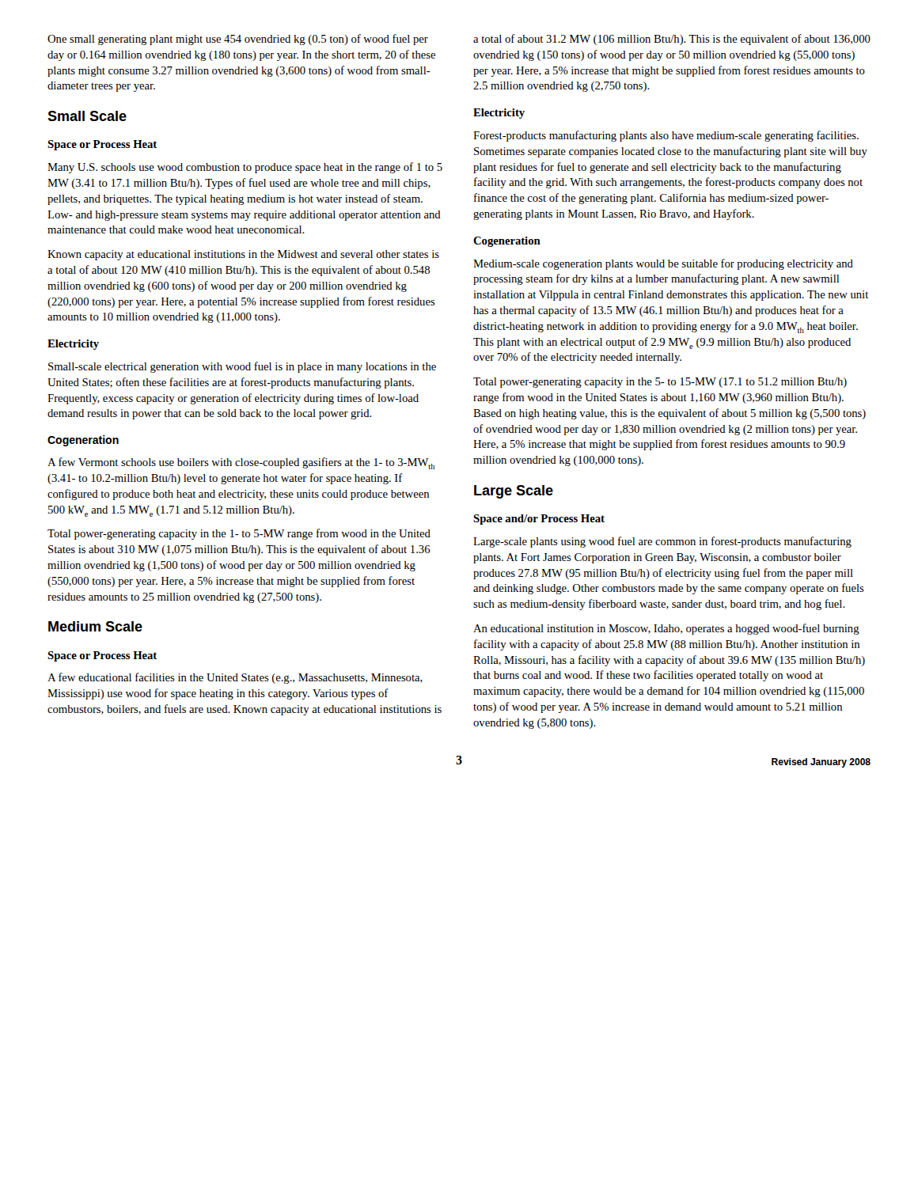One small generating plant might use 454 ovendried kg (0.5 ton) of wood fuel per day or 0.164 million ovendried kg (180 tons) per year. In the short term, 20 of these plants might consume 3.27 million ovendried kg (3,600 tons) of wood from small-diameter trees per year.
Small Scale
Space or Process Heat
Many U.S. schools use wood combustion to produce space heat in the range of 1 to 5 MW (3.41 to 17.1 million Btu/h). Types of fuel used are whole tree and mill chips, pellets, and briquettes. The typical heating medium is hot water instead of steam. Low- and high-pressure steam systems may require additional operator attention and maintenance that could make wood heat uneconomical.
Known capacity at educational institutions in the Midwest and several other states is a total of about 120 MW (410 million Btu/h). This is the equivalent of about 0.548 million ovendried kg (600 tons) of wood per day or 200 million ovendried kg (220,000 tons) per year. Here, a potential 5% increase supplied from forest residues amounts to 10 million ovendried kg (11,000 tons).
Electricity
Small-scale electrical generation with wood fuel is in place in many locations in the United States; often these facilities are at forest-products manufacturing plants. Frequently, excess capacity or generation of electricity during times of low-load demand results in power that can be sold back to the local power grid.
Cogeneration
A few Vermont schools use boilers with close-coupled gasifiers at the 1- to 3-MWth (3.41- to 10.2-million Btu/h) level to generate hot water for space heating. If configured to produce both heat and electricity, these units could produce between 500 kWe and 1.5 MWe (1.71 and 5.12 million Btu/h).
Total power-generating capacity in the 1- to 5-MW range from wood in the United States is about 310 MW (1,075 million Btu/h). This is the equivalent of about 1.36 million ovendried kg (1,500 tons) of wood per day or 500 million ovendried kg (550,000 tons) per year. Here, a 5% increase that might be supplied from forest residues amounts to 25 million ovendried kg (27,500 tons).
Medium Scale
Space or Process Heat
A few educational facilities in the United States (e.g., Massachusetts, Minnesota, Mississippi) use wood for space heating in this category. Various types of combustors, boilers, and fuels are used. Known capacity at educational institutions is a total of about 31.2 MW (106 million Btu/h). This is the equivalent of about 136,000 ovendried kg (150 tons) of wood per day or 50 million ovendried kg (55,000 tons) per year. Here, a 5% increase that might be supplied from forest residues amounts to 2.5 million ovendried kg (2,750 tons).
Electricity
Forest-products manufacturing plants also have medium-scale generating facilities. Sometimes separate companies located close to the manufacturing plant site will buy plant residues for fuel to generate and sell electricity back to the manufacturing facility and the grid. With such arrangements, the forest-products company does not finance the cost of the generating plant. California has medium-sized power-generating plants in Mount Lassen, Rio Bravo, and Hayfork.
Cogeneration
Medium-scale cogeneration plants would be suitable for producing electricity and processing steam for dry kilns at a lumber manufacturing plant. A new sawmill installation at Vilppula in central Finland demonstrates this application. The new unit has a thermal capacity of 13.5 MW (46.1 million Btu/h) and produces heat for a district-heating network in addition to providing energy for a 9.0 MWth heat boiler. This plant with an electrical output of 2.9 MWe (9.9 million Btu/h) also produced over 70% of the electricity needed internally.
Total power-generating capacity in the 5- to 15-MW (17.1 to 51.2 million Btu/h) range from wood in the United States is about 1,160 MW (3,960 million Btu/h). Based on high heating value, this is the equivalent of about 5 million kg (5,500 tons) of ovendried wood per day or 1,830 million ovendried kg (2 million tons) per year. Here, a 5% increase that might be supplied from forest residues amounts to 90.9 million ovendried kg (100,000 tons).
Large Scale
Space and/or Process Heat
Large-scale plants using wood fuel are common in forest-products manufacturing plants. At Fort James Corporation in Green Bay, Wisconsin, a combustor boiler produces 27.8 MW (95 million Btu/h) of electricity using fuel from the paper mill and deinking sludge. Other combustors made by the same company operate on fuels such as medium-density fiberboard waste, sander dust, board trim, and hog fuel.
An educational institution in Moscow, Idaho, operates a hogged wood-fuel burning facility with a capacity of about 25.8 MW (88 million Btu/h). Another institution in Rolla, Missouri, has a facility with a capacity of about 39.6 MW (135 million Btu/h) that burns coal and wood. If these two facilities operated totally on wood at maximum capacity, there would be a demand for 104 million ovendried kg (115,000 tons) of wood per year. A 5% increase in demand would amount to 5.21 million ovendried kg (5,800 tons).
3 Revised January 2008